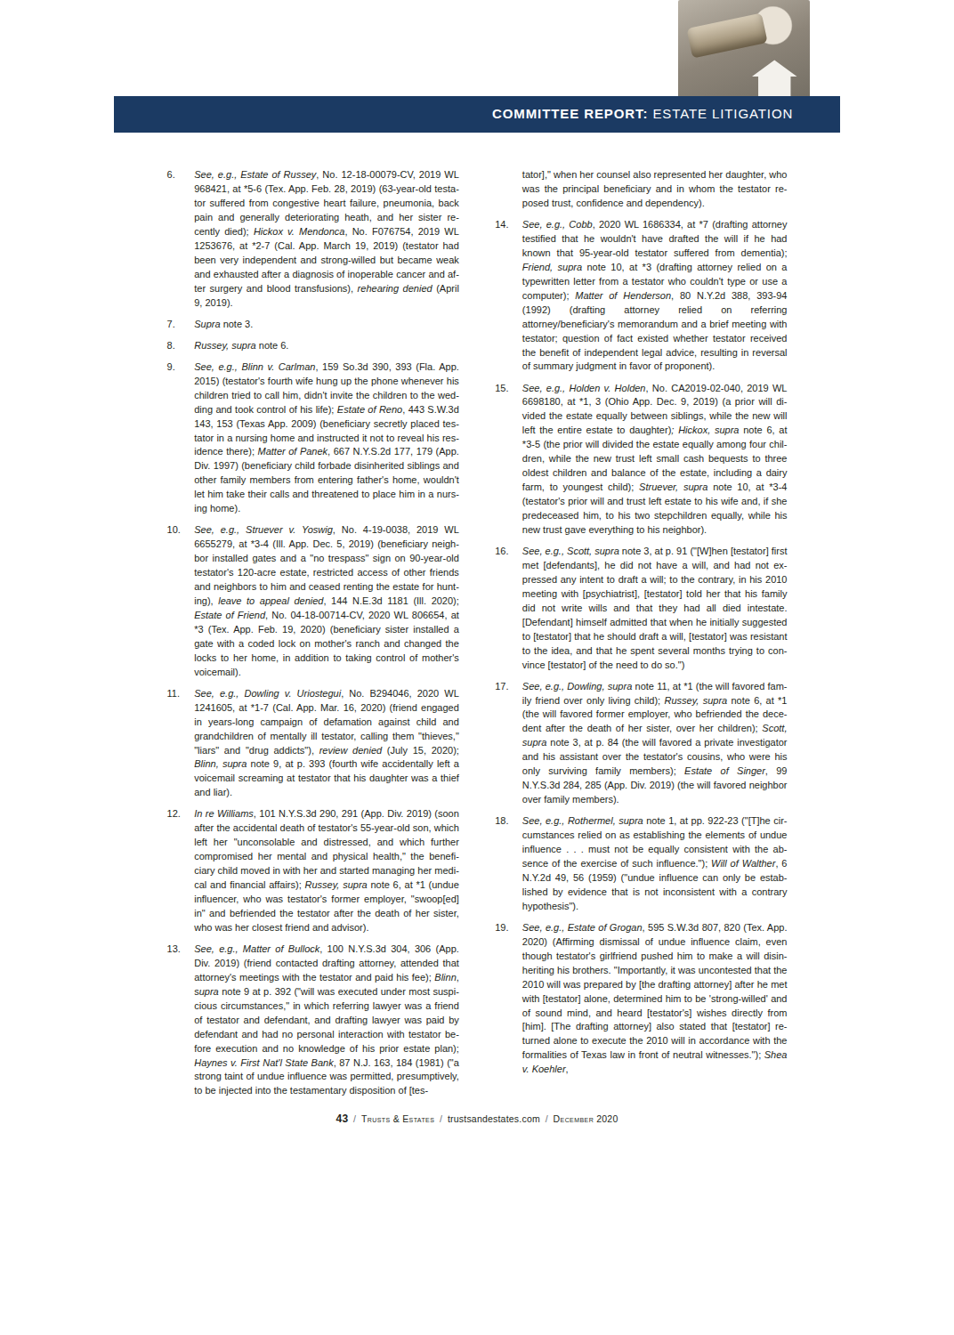Committee Report: Estate Litigation
6. See, e.g., Estate of Russey, No. 12-18-00079-CV, 2019 WL 968421, at *5-6 (Tex. App. Feb. 28, 2019) (63-year-old testator suffered from congestive heart failure, pneumonia, back pain and generally deteriorating heath, and her sister recently died); Hickox v. Mendonca, No. F076754, 2019 WL 1253676, at *2-7 (Cal. App. March 19, 2019) (testator had been very independent and strong-willed but became weak and exhausted after a diagnosis of inoperable cancer and after surgery and blood transfusions), rehearing denied (April 9, 2019).
7. Supra note 3.
8. Russey, supra note 6.
9. See, e.g., Blinn v. Carlman, 159 So.3d 390, 393 (Fla. App. 2015) (testator's fourth wife hung up the phone whenever his children tried to call him, didn't invite the children to the wedding and took control of his life); Estate of Reno, 443 S.W.3d 143, 153 (Texas App. 2009) (beneficiary secretly placed testator in a nursing home and instructed it not to reveal his residence there); Matter of Panek, 667 N.Y.S.2d 177, 179 (App. Div. 1997) (beneficiary child forbade disinherited siblings and other family members from entering father's home, wouldn't let him take their calls and threatened to place him in a nursing home).
10. See, e.g., Struever v. Yoswig, No. 4-19-0038, 2019 WL 6655279, at *3-4 (Ill. App. Dec. 5, 2019) (beneficiary neighbor installed gates and a "no trespass" sign on 90-year-old testator's 120-acre estate, restricted access of other friends and neighbors to him and ceased renting the estate for hunting), leave to appeal denied, 144 N.E.3d 1181 (Ill. 2020); Estate of Friend, No. 04-18-00714-CV, 2020 WL 806654, at *3 (Tex. App. Feb. 19, 2020) (beneficiary sister installed a gate with a coded lock on mother's ranch and changed the locks to her home, in addition to taking control of mother's voicemail).
11. See, e.g., Dowling v. Uriostegui, No. B294046, 2020 WL 1241605, at *1-7 (Cal. App. Mar. 16, 2020) (friend engaged in years-long campaign of defamation against child and grandchildren of mentally ill testator, calling them "thieves," "liars" and "drug addicts"), review denied (July 15, 2020); Blinn, supra note 9, at p. 393 (fourth wife accidentally left a voicemail screaming at testator that his daughter was a thief and liar).
12. In re Williams, 101 N.Y.S.3d 290, 291 (App. Div. 2019) (soon after the accidental death of testator's 55-year-old son, which left her "unconsolable and distressed, and which further compromised her mental and physical health," the beneficiary child moved in with her and started managing her medical and financial affairs); Russey, supra note 6, at *1 (undue influencer, who was testator's former employer, "swoop[ed] in" and befriended the testator after the death of her sister, who was her closest friend and advisor).
13. See, e.g., Matter of Bullock, 100 N.Y.S.3d 304, 306 (App. Div. 2019) (friend contacted drafting attorney, attended that attorney's meetings with the testator and paid his fee); Blinn, supra note 9 at p. 392 ("will was executed under most suspicious circumstances," in which referring lawyer was a friend of testator and defendant, and drafting lawyer was paid by defendant and had no personal interaction with testator before execution and no knowledge of his prior estate plan); Haynes v. First Nat'l State Bank, 87 N.J. 163, 184 (1981) ("a strong taint of undue influence was permitted, presumptively, to be injected into the testamentary disposition of [tes-
tator]," when her counsel also represented her daughter, who was the principal beneficiary and in whom the testator reposed trust, confidence and dependency).
14. See, e.g., Cobb, 2020 WL 1686334, at *7 (drafting attorney testified that he wouldn't have drafted the will if he had known that 95-year-old testator suffered from dementia); Friend, supra note 10, at *3 (drafting attorney relied on a typewritten letter from a testator who couldn't type or use a computer); Matter of Henderson, 80 N.Y.2d 388, 393-94 (1992) (drafting attorney relied on referring attorney/beneficiary's memorandum and a brief meeting with testator; question of fact existed whether testator received the benefit of independent legal advice, resulting in reversal of summary judgment in favor of proponent).
15. See, e.g., Holden v. Holden, No. CA2019-02-040, 2019 WL 6698180, at *1, 3 (Ohio App. Dec. 9, 2019) (a prior will divided the estate equally between siblings, while the new will left the entire estate to daughter); Hickox, supra note 6, at *3-5 (the prior will divided the estate equally among four children, while the new trust left small cash bequests to three oldest children and balance of the estate, including a dairy farm, to youngest child); Struever, supra note 10, at *3-4 (testator's prior will and trust left estate to his wife and, if she predeceased him, to his two stepchildren equally, while his new trust gave everything to his neighbor).
16. See, e.g., Scott, supra note 3, at p. 91 ("[W]hen [testator] first met [defendants], he did not have a will, and had not expressed any intent to draft a will; to the contrary, in his 2010 meeting with [psychiatrist], [testator] told her that his family did not write wills and that they had all died intestate. [Defendant] himself admitted that when he initially suggested to [testator] that he should draft a will, [testator] was resistant to the idea, and that he spent several months trying to convince [testator] of the need to do so.")
17. See, e.g., Dowling, supra note 11, at *1 (the will favored family friend over only living child); Russey, supra note 6, at *1 (the will favored former employer, who befriended the decedent after the death of her sister, over her children); Scott, supra note 3, at p. 84 (the will favored a private investigator and his assistant over the testator's cousins, who were his only surviving family members); Estate of Singer, 99 N.Y.S.3d 284, 285 (App. Div. 2019) (the will favored neighbor over family members).
18. See, e.g., Rothermel, supra note 1, at pp. 922-23 ("[T]he circumstances relied on as establishing the elements of undue influence . . . must not be equally consistent with the absence of the exercise of such influence."); Will of Walther, 6 N.Y.2d 49, 56 (1959) ("undue influence can only be established by evidence that is not inconsistent with a contrary hypothesis").
19. See, e.g., Estate of Grogan, 595 S.W.3d 807, 820 (Tex. App. 2020) (Affirming dismissal of undue influence claim, even though testator's girlfriend pushed him to make a will disinheriting his brothers. "Importantly, it was uncontested that the 2010 will was prepared by [the drafting attorney] after he met with [testator] alone, determined him to be 'strong-willed' and of sound mind, and heard [testator's] wishes directly from [him]. [The drafting attorney] also stated that [testator] returned alone to execute the 2010 will in accordance with the formalities of Texas law in front of neutral witnesses."); Shea v. Koehler,
43/Trusts & Estates/trustsandestates.com/December 2020